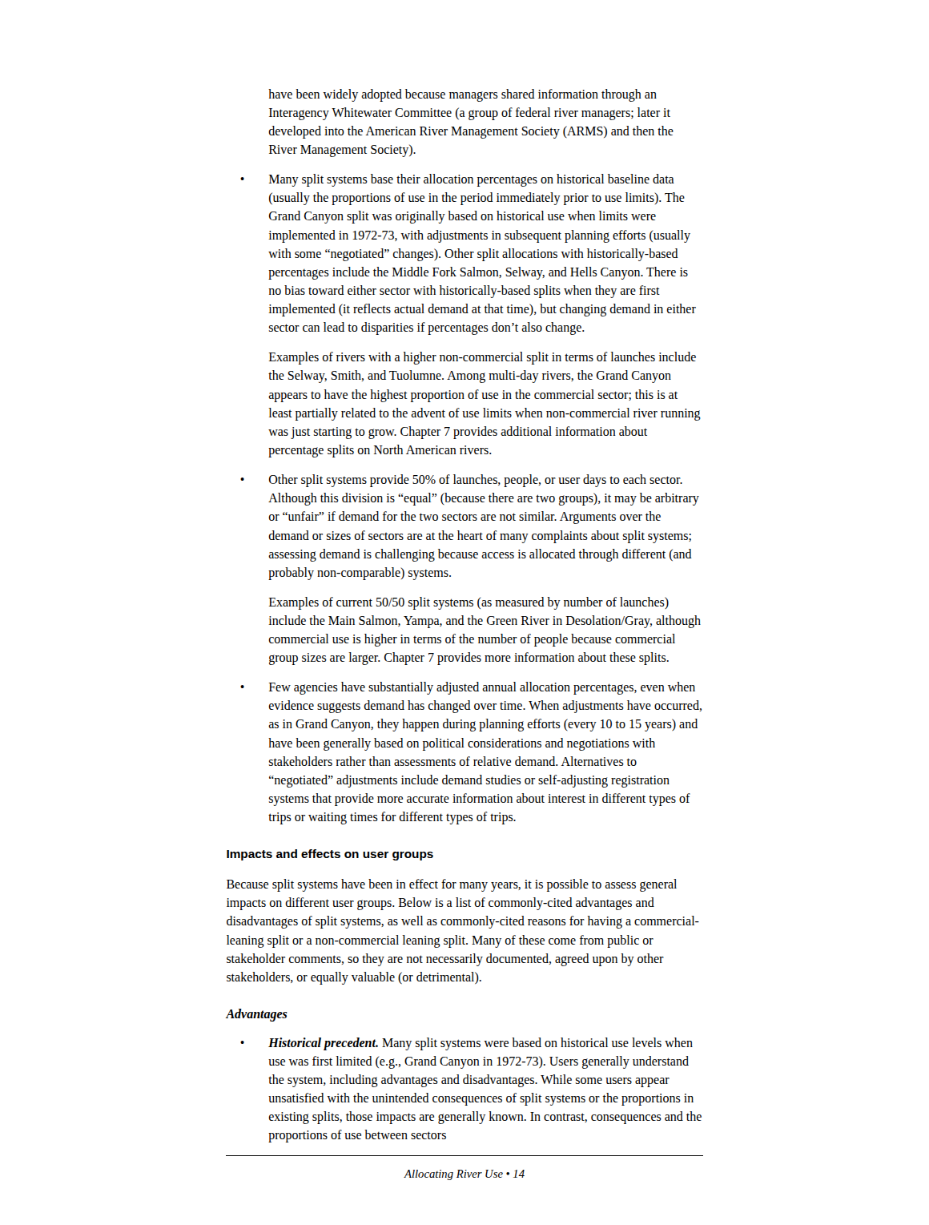have been widely adopted because managers shared information through an Interagency Whitewater Committee (a group of federal river managers; later it developed into the American River Management Society (ARMS) and then the River Management Society).
Many split systems base their allocation percentages on historical baseline data (usually the proportions of use in the period immediately prior to use limits). The Grand Canyon split was originally based on historical use when limits were implemented in 1972-73, with adjustments in subsequent planning efforts (usually with some “negotiated” changes). Other split allocations with historically-based percentages include the Middle Fork Salmon, Selway, and Hells Canyon. There is no bias toward either sector with historically-based splits when they are first implemented (it reflects actual demand at that time), but changing demand in either sector can lead to disparities if percentages don’t also change.
Examples of rivers with a higher non-commercial split in terms of launches include the Selway, Smith, and Tuolumne. Among multi-day rivers, the Grand Canyon appears to have the highest proportion of use in the commercial sector; this is at least partially related to the advent of use limits when non-commercial river running was just starting to grow. Chapter 7 provides additional information about percentage splits on North American rivers.
Other split systems provide 50% of launches, people, or user days to each sector. Although this division is “equal” (because there are two groups), it may be arbitrary or “unfair” if demand for the two sectors are not similar. Arguments over the demand or sizes of sectors are at the heart of many complaints about split systems; assessing demand is challenging because access is allocated through different (and probably non-comparable) systems.
Examples of current 50/50 split systems (as measured by number of launches) include the Main Salmon, Yampa, and the Green River in Desolation/Gray, although commercial use is higher in terms of the number of people because commercial group sizes are larger. Chapter 7 provides more information about these splits.
Few agencies have substantially adjusted annual allocation percentages, even when evidence suggests demand has changed over time. When adjustments have occurred, as in Grand Canyon, they happen during planning efforts (every 10 to 15 years) and have been generally based on political considerations and negotiations with stakeholders rather than assessments of relative demand. Alternatives to “negotiated” adjustments include demand studies or self-adjusting registration systems that provide more accurate information about interest in different types of trips or waiting times for different types of trips.
Impacts and effects on user groups
Because split systems have been in effect for many years, it is possible to assess general impacts on different user groups. Below is a list of commonly-cited advantages and disadvantages of split systems, as well as commonly-cited reasons for having a commercial-leaning split or a non-commercial leaning split. Many of these come from public or stakeholder comments, so they are not necessarily documented, agreed upon by other stakeholders, or equally valuable (or detrimental).
Advantages
Historical precedent. Many split systems were based on historical use levels when use was first limited (e.g., Grand Canyon in 1972-73). Users generally understand the system, including advantages and disadvantages. While some users appear unsatisfied with the unintended consequences of split systems or the proportions in existing splits, those impacts are generally known. In contrast, consequences and the proportions of use between sectors
Allocating River Use • 14